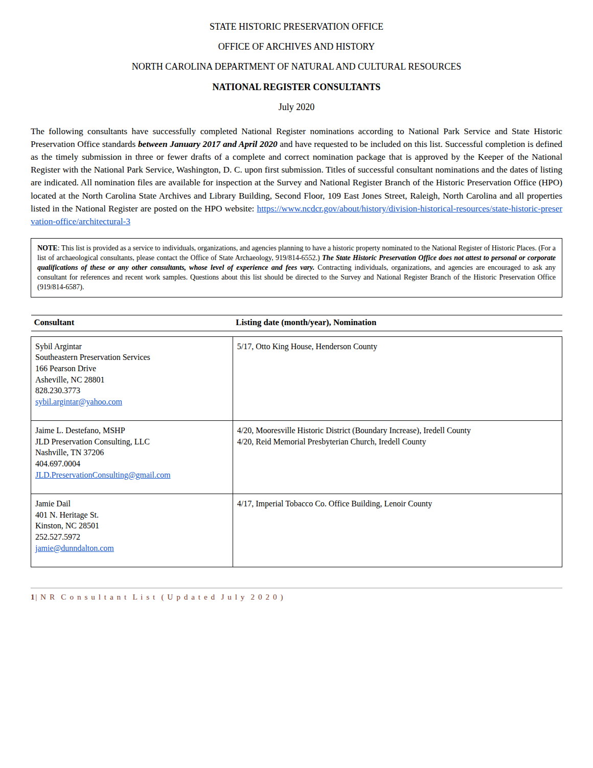STATE HISTORIC PRESERVATION OFFICE
OFFICE OF ARCHIVES AND HISTORY
NORTH CAROLINA DEPARTMENT OF NATURAL AND CULTURAL RESOURCES
NATIONAL REGISTER CONSULTANTS
July 2020
The following consultants have successfully completed National Register nominations according to National Park Service and State Historic Preservation Office standards between January 2017 and April 2020 and have requested to be included on this list. Successful completion is defined as the timely submission in three or fewer drafts of a complete and correct nomination package that is approved by the Keeper of the National Register with the National Park Service, Washington, D. C. upon first submission. Titles of successful consultant nominations and the dates of listing are indicated. All nomination files are available for inspection at the Survey and National Register Branch of the Historic Preservation Office (HPO) located at the North Carolina State Archives and Library Building, Second Floor, 109 East Jones Street, Raleigh, North Carolina and all properties listed in the National Register are posted on the HPO website: https://www.ncdcr.gov/about/history/division-historical-resources/state-historic-preservation-office/architectural-3
NOTE: This list is provided as a service to individuals, organizations, and agencies planning to have a historic property nominated to the National Register of Historic Places. (For a list of archaeological consultants, please contact the Office of State Archaeology, 919/814-6552.) The State Historic Preservation Office does not attest to personal or corporate qualifications of these or any other consultants, whose level of experience and fees vary. Contracting individuals, organizations, and agencies are encouraged to ask any consultant for references and recent work samples. Questions about this list should be directed to the Survey and National Register Branch of the Historic Preservation Office (919/814-6587).
| Consultant | Listing date (month/year), Nomination |
| --- | --- |
| Sybil Argintar Southeastern Preservation Services 166 Pearson Drive Asheville, NC 28801 828.230.3773 sybil.argintar@yahoo.com | 5/17, Otto King House, Henderson County |
| Jaime L. Destefano, MSHP JLD Preservation Consulting, LLC Nashville, TN 37206 404.697.0004 JLD.PreservationConsulting@gmail.com | 4/20, Mooresville Historic District (Boundary Increase), Iredell County 4/20, Reid Memorial Presbyterian Church, Iredell County |
| Jamie Dail 401 N. Heritage St. Kinston, NC 28501 252.527.5972 jamie@dunndalton.com | 4/17, Imperial Tobacco Co. Office Building, Lenoir County |
1| N R C o n s u l t a n t L i s t ( U p d a t e d J u l y 2 0 2 0 )